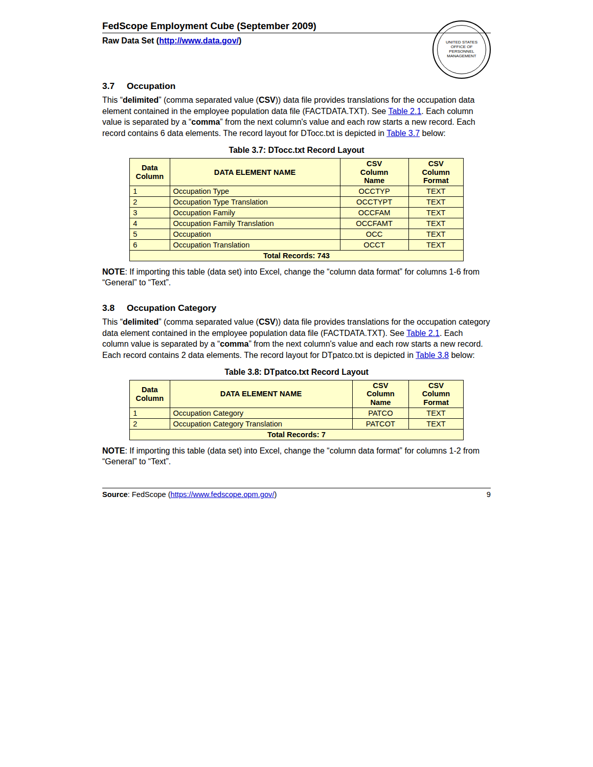FedScope Employment Cube (September 2009)
Raw Data Set (http://www.data.gov/)
UNITED STATES
OFFICE OF
PERSONNEL
MANAGEMENT
3.7 Occupation
This “delimited” (comma separated value (CSV)) data file provides translations for the occupation data element contained in the employee population data file (FACTDATA.TXT). See Table 2.1. Each column value is separated by a “comma” from the next column's value and each row starts a new record. Each record contains 6 data elements. The record layout for DTocc.txt is depicted in Table 3.7 below:
Table 3.7: DTocc.txt Record Layout
| Data Column | DATA ELEMENT NAME | CSV Column Name | CSV Column Format |
| --- | --- | --- | --- |
| 1 | Occupation Type | OCCTYP | TEXT |
| 2 | Occupation Type Translation | OCCTYPT | TEXT |
| 3 | Occupation Family | OCCFAM | TEXT |
| 4 | Occupation Family Translation | OCCFAMT | TEXT |
| 5 | Occupation | OCC | TEXT |
| 6 | Occupation Translation | OCCT | TEXT |
| Total Records: 743 |
NOTE: If importing this table (data set) into Excel, change the “column data format” for columns 1-6 from “General” to “Text”.
3.8 Occupation Category
This “delimited” (comma separated value (CSV)) data file provides translations for the occupation category data element contained in the employee population data file (FACTDATA.TXT). See Table 2.1. Each column value is separated by a “comma” from the next column's value and each row starts a new record. Each record contains 2 data elements. The record layout for DTpatco.txt is depicted in Table 3.8 below:
Table 3.8: DTpatco.txt Record Layout
| Data Column | DATA ELEMENT NAME | CSV Column Name | CSV Column Format |
| --- | --- | --- | --- |
| 1 | Occupation Category | PATCO | TEXT |
| 2 | Occupation Category Translation | PATCOT | TEXT |
| Total Records: 7 |
NOTE: If importing this table (data set) into Excel, change the “column data format” for columns 1-2 from “General” to “Text”.
Source: FedScope (https://www.fedscope.opm.gov/)
9